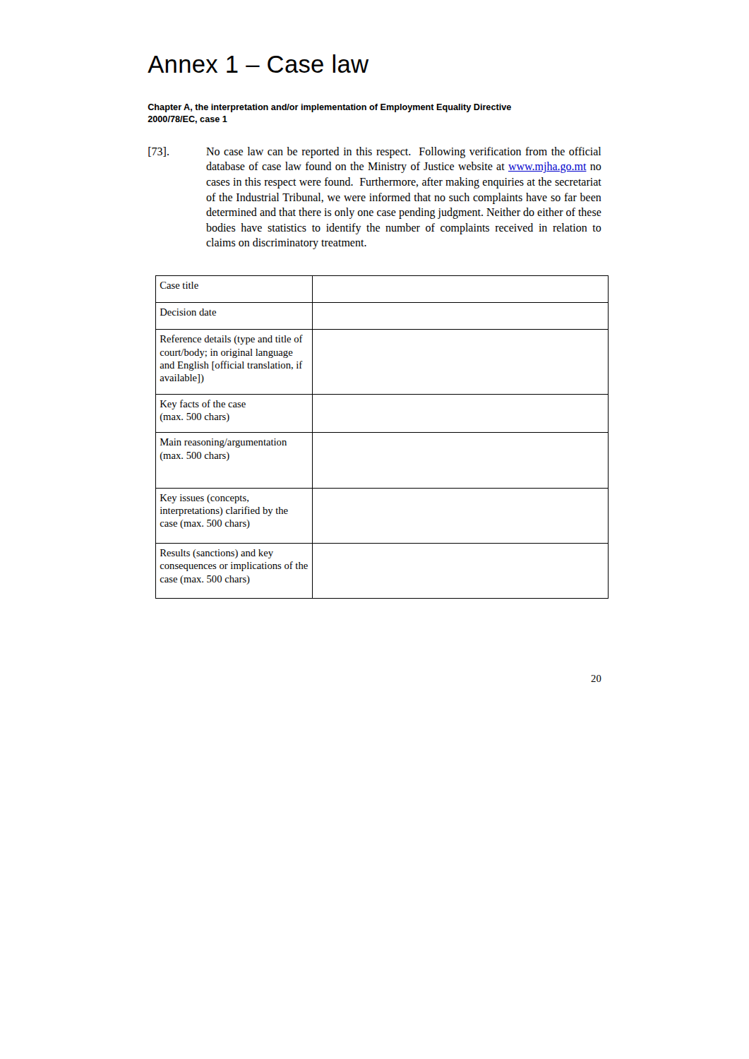Annex 1 – Case law
Chapter A, the interpretation and/or implementation of Employment Equality Directive
2000/78/EC, case 1
[73].
No case law can be reported in this respect. Following verification from the official database of case law found on the Ministry of Justice website at www.mjha.go.mt no cases in this respect were found. Furthermore, after making enquiries at the secretariat of the Industrial Tribunal, we were informed that no such complaints have so far been determined and that there is only one case pending judgment. Neither do either of these bodies have statistics to identify the number of complaints received in relation to claims on discriminatory treatment.
| Case title | |
| Decision date | |
| Reference details (type and title of court/body; in original language and English [official translation, if available]) | |
| Key facts of the case (max. 500 chars) | |
| Main reasoning/argumentation (max. 500 chars) | |
| Key issues (concepts, interpretations) clarified by the case (max. 500 chars) | |
| Results (sanctions) and key consequences or implications of the case (max. 500 chars) | |
20